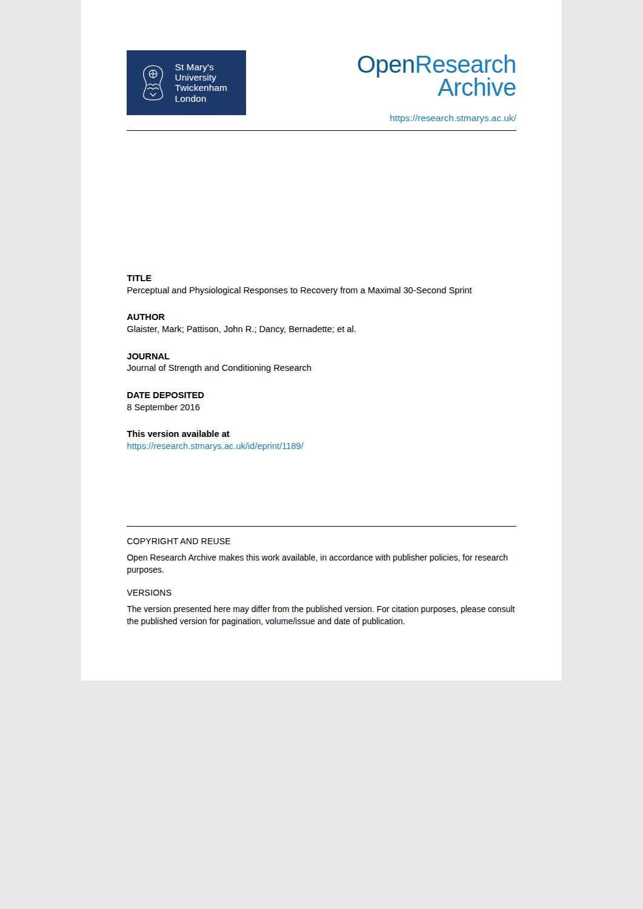St Mary's University Twickenham London
Open Research
Archive
https://research.stmarys.ac.uk/
TITLE
Perceptual and Physiological Responses to Recovery from a Maximal 30-Second Sprint
AUTHOR
Glaister, Mark; Pattison, John R.; Dancy, Bernadette; et al.
JOURNAL
Journal of Strength and Conditioning Research
DATE DEPOSITED
8 September 2016
This version available at
https://research.stmarys.ac.uk/id/eprint/1189/
COPYRIGHT AND REUSE
Open Research Archive makes this work available, in accordance with publisher policies, for research purposes.
VERSIONS
The version presented here may differ from the published version. For citation purposes, please consult the published version for pagination, volume/issue and date of publication.